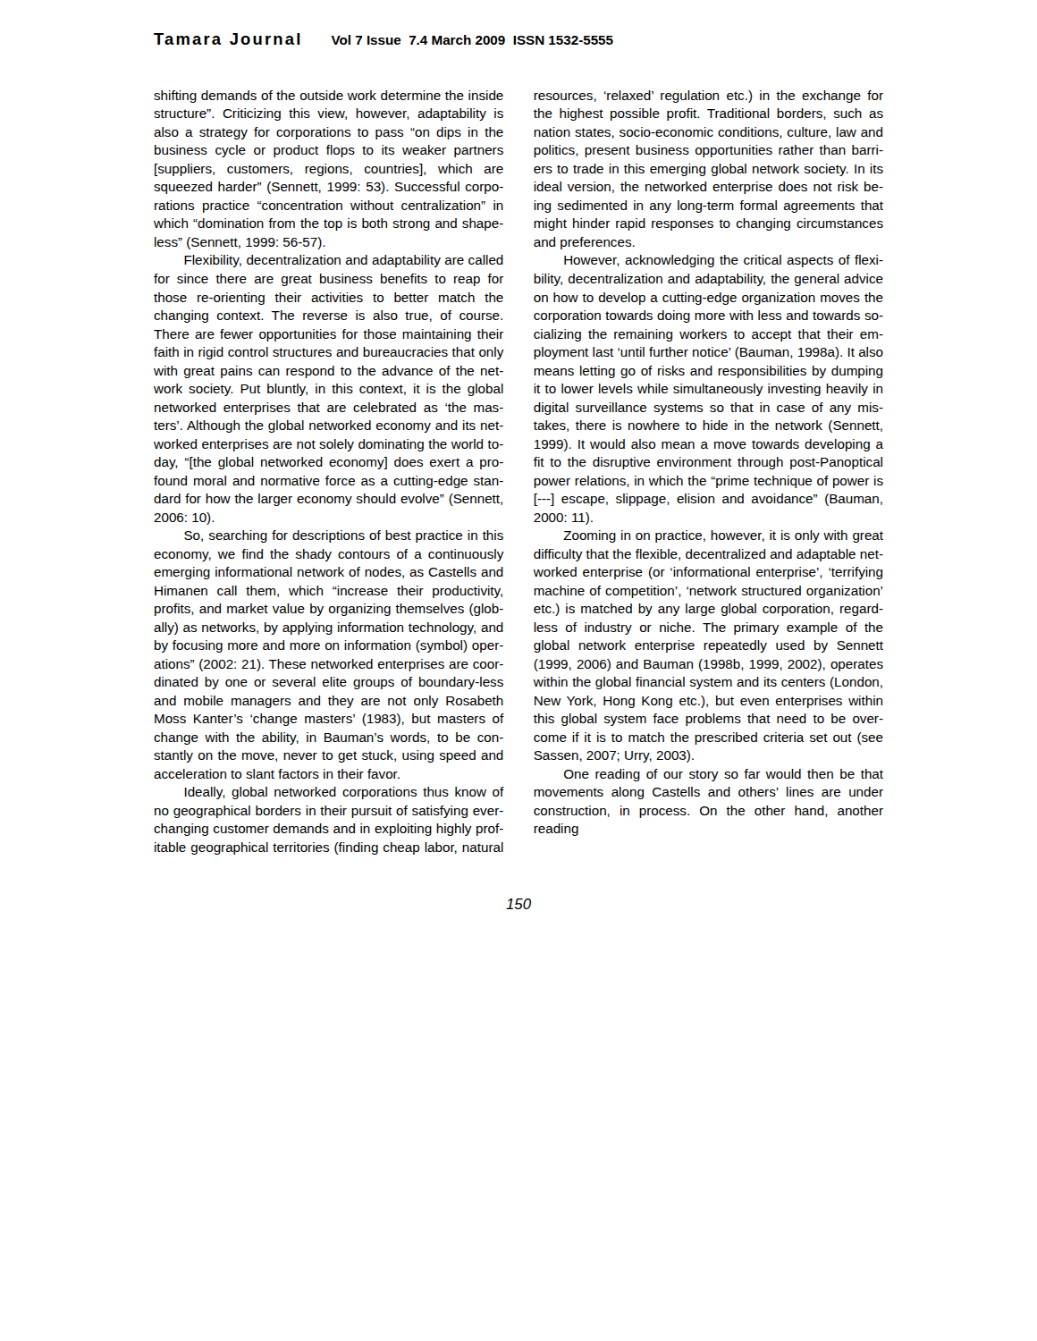Tamara Journal
Vol 7 Issue 7.4 March 2009 ISSN 1532-5555
shifting demands of the outside work determine the inside structure”. Criticizing this view, however, adaptability is also a strategy for corporations to pass “on dips in the business cycle or product flops to its weaker partners [suppliers, customers, regions, countries], which are squeezed harder” (Sennett, 1999: 53). Successful corporations practice “concentration without centralization” in which “domination from the top is both strong and shapeless” (Sennett, 1999: 56-57).
Flexibility, decentralization and adaptability are called for since there are great business benefits to reap for those re-orienting their activities to better match the changing context. The reverse is also true, of course. There are fewer opportunities for those maintaining their faith in rigid control structures and bureaucracies that only with great pains can respond to the advance of the network society. Put bluntly, in this context, it is the global networked enterprises that are celebrated as ‘the masters’. Although the global networked economy and its networked enterprises are not solely dominating the world today, “[the global networked economy] does exert a profound moral and normative force as a cutting-edge standard for how the larger economy should evolve” (Sennett, 2006: 10).
So, searching for descriptions of best practice in this economy, we find the shady contours of a continuously emerging informational network of nodes, as Castells and Himanen call them, which “increase their productivity, profits, and market value by organizing themselves (globally) as networks, by applying information technology, and by focusing more and more on information (symbol) operations” (2002: 21). These networked enterprises are coordinated by one or several elite groups of boundary-less and mobile managers and they are not only Rosabeth Moss Kanter’s ‘change masters’ (1983), but masters of change with the ability, in Bauman’s words, to be constantly on the move, never to get stuck, using speed and acceleration to slant factors in their favor.
Ideally, global networked corporations thus know of no geographical borders in their pursuit of satisfying ever-changing customer demands and in exploiting highly profitable geographical territories (finding cheap labor, natural resources, ‘relaxed’ regulation etc.) in the exchange for the highest possible profit. Traditional borders, such as nation states, socio-economic conditions, culture, law and politics, present business opportunities rather than barriers to trade in this emerging global network society. In its ideal version, the networked enterprise does not risk being sedimented in any long-term formal agreements that might hinder rapid responses to changing circumstances and preferences.
However, acknowledging the critical aspects of flexibility, decentralization and adaptability, the general advice on how to develop a cutting-edge organization moves the corporation towards doing more with less and towards socializing the remaining workers to accept that their employment last ‘until further notice’ (Bauman, 1998a). It also means letting go of risks and responsibilities by dumping it to lower levels while simultaneously investing heavily in digital surveillance systems so that in case of any mistakes, there is nowhere to hide in the network (Sennett, 1999). It would also mean a move towards developing a fit to the disruptive environment through post-Panoptical power relations, in which the “prime technique of power is [---] escape, slippage, elision and avoidance” (Bauman, 2000: 11).
Zooming in on practice, however, it is only with great difficulty that the flexible, decentralized and adaptable networked enterprise (or ‘informational enterprise’, ‘terrifying machine of competition’, ‘network structured organization’ etc.) is matched by any large global corporation, regardless of industry or niche. The primary example of the global network enterprise repeatedly used by Sennett (1999, 2006) and Bauman (1998b, 1999, 2002), operates within the global financial system and its centers (London, New York, Hong Kong etc.), but even enterprises within this global system face problems that need to be overcome if it is to match the prescribed criteria set out (see Sassen, 2007; Urry, 2003).
One reading of our story so far would then be that movements along Castells and others’ lines are under construction, in process. On the other hand, another reading
150